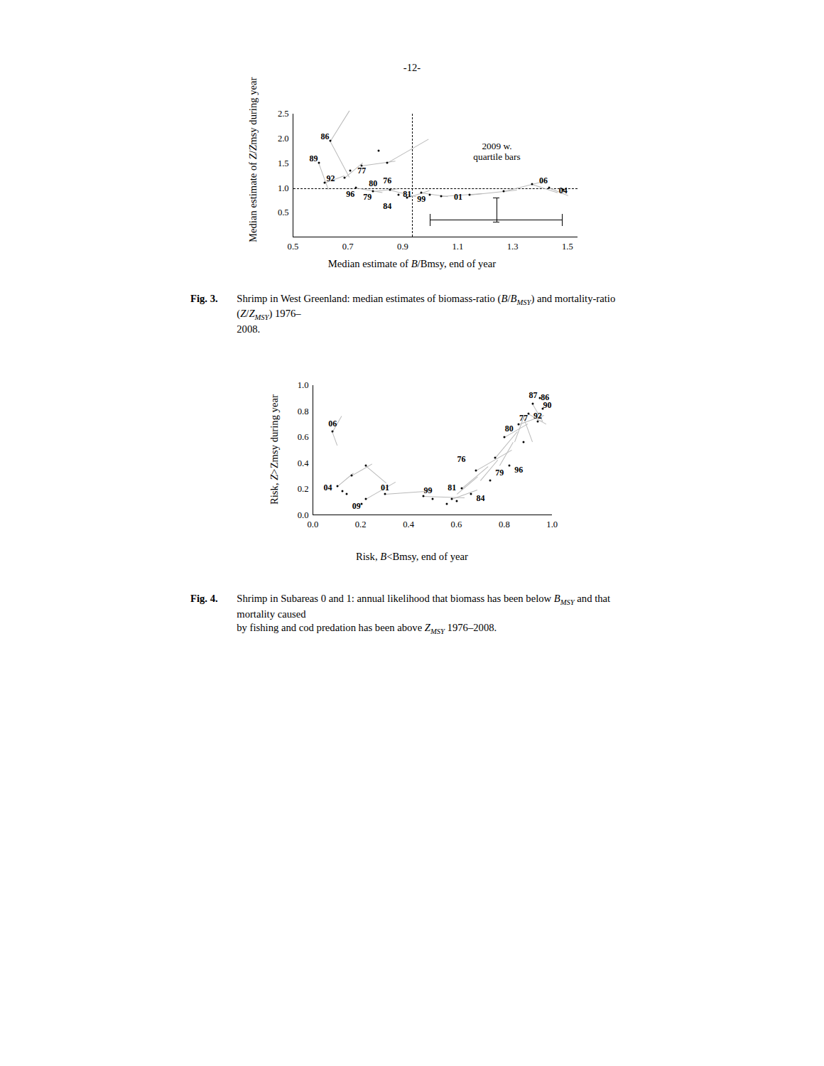-12-
Median estimate of Z/Zmsy during year
2.5
2.0
1.5
1.0
0.5
86
89
92
77
76
80
96
79
81
84
99
01
06
04
2009 w.
quartile bars
0.5
0.7
0.9
1.1
1.3
1.5
Median estimate of B/Bmsy, end of year
Fig. 3. Shrimp in West Greenland: median estimates of biomass-ratio (B/BMSY) and mortality-ratio (Z/ZMSY) 1976–2008.
Risk, Z>Zmsy during year
1.0
0.8
0.6
0.4
0.2
0.0
06
04
09
01
99
81
84
79
96
80
77
87
86
90
92
76
0.0
0.2
0.4
0.6
0.8
1.0
Risk, B<Bmsy, end of year
Fig. 4. Shrimp in Subareas 0 and 1: annual likelihood that biomass has been below BMSY and that mortality causedby fishing and cod predation has been above ZMSY 1976–2008.